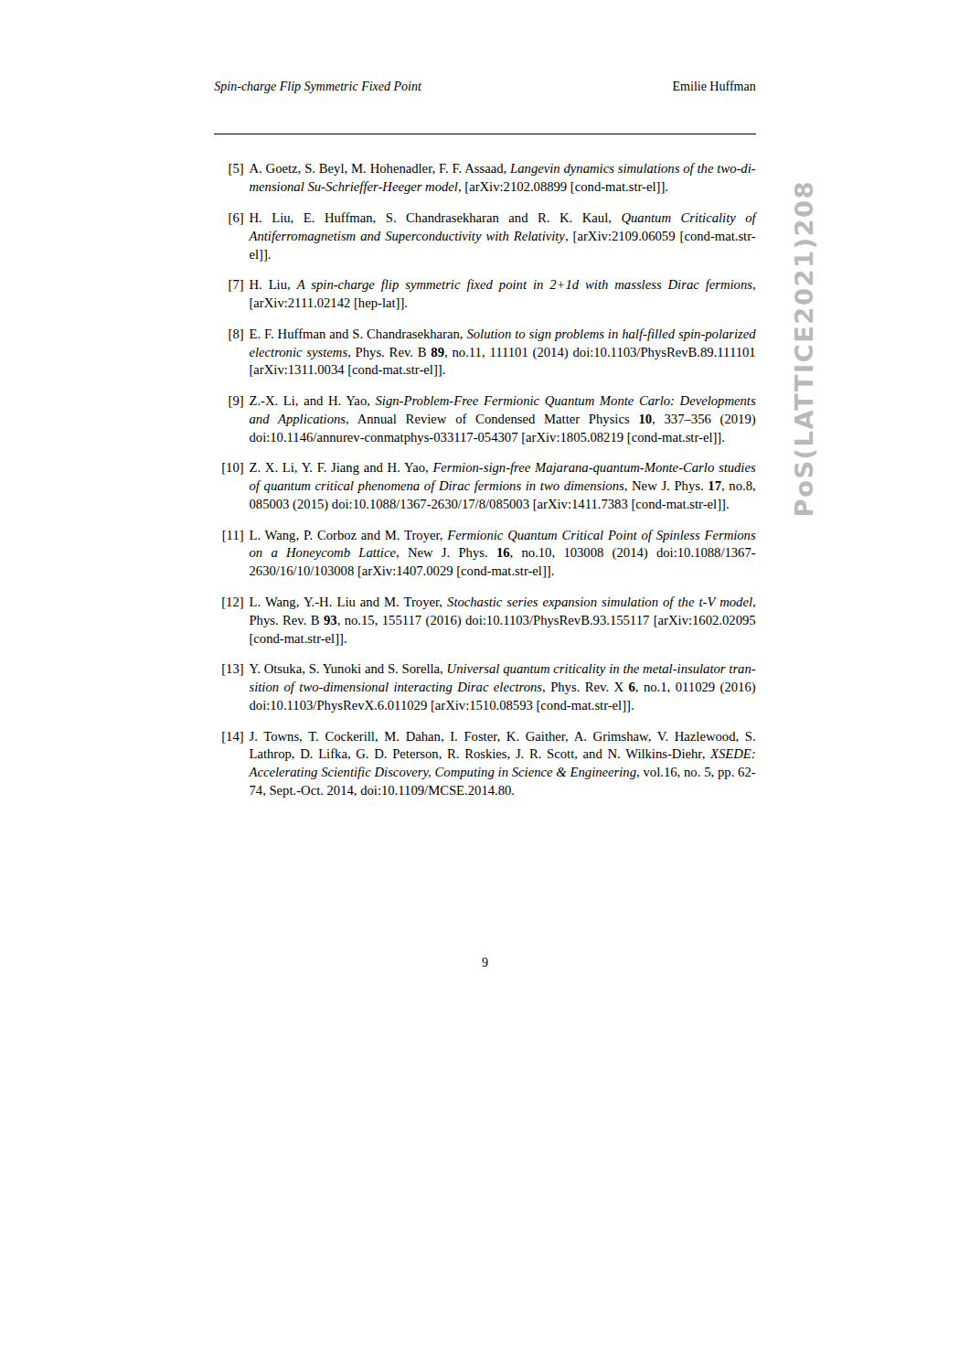Spin-charge Flip Symmetric Fixed Point Emilie Huffman
PoS(LATTICE2021)208
[5] A. Goetz, S. Beyl, M. Hohenadler, F. F. Assaad, Langevin dynamics simulations of the two-dimensional Su-Schrieffer-Heeger model, [arXiv:2102.08899 [cond-mat.str-el]].
[6] H. Liu, E. Huffman, S. Chandrasekharan and R. K. Kaul, Quantum Criticality of Antiferromagnetism and Superconductivity with Relativity, [arXiv:2109.06059 [cond-mat.str-el]].
[7] H. Liu, A spin-charge flip symmetric fixed point in 2+1d with massless Dirac fermions, [arXiv:2111.02142 [hep-lat]].
[8] E. F. Huffman and S. Chandrasekharan, Solution to sign problems in half-filled spin-polarized electronic systems, Phys. Rev. B 89, no.11, 111101 (2014) doi:10.1103/PhysRevB.89.111101 [arXiv:1311.0034 [cond-mat.str-el]].
[9] Z.-X. Li, and H. Yao, Sign-Problem-Free Fermionic Quantum Monte Carlo: Developments and Applications, Annual Review of Condensed Matter Physics 10, 337–356 (2019) doi:10.1146/annurev-conmatphys-033117-054307 [arXiv:1805.08219 [cond-mat.str-el]].
[10] Z. X. Li, Y. F. Jiang and H. Yao, Fermion-sign-free Majarana-quantum-Monte-Carlo studies of quantum critical phenomena of Dirac fermions in two dimensions, New J. Phys. 17, no.8, 085003 (2015) doi:10.1088/1367-2630/17/8/085003 [arXiv:1411.7383 [cond-mat.str-el]].
[11] L. Wang, P. Corboz and M. Troyer, Fermionic Quantum Critical Point of Spinless Fermions on a Honeycomb Lattice, New J. Phys. 16, no.10, 103008 (2014) doi:10.1088/1367-2630/16/10/103008 [arXiv:1407.0029 [cond-mat.str-el]].
[12] L. Wang, Y.-H. Liu and M. Troyer, Stochastic series expansion simulation of the t-V model, Phys. Rev. B 93, no.15, 155117 (2016) doi:10.1103/PhysRevB.93.155117 [arXiv:1602.02095 [cond-mat.str-el]].
[13] Y. Otsuka, S. Yunoki and S. Sorella, Universal quantum criticality in the metal-insulator transition of two-dimensional interacting Dirac electrons, Phys. Rev. X 6, no.1, 011029 (2016) doi:10.1103/PhysRevX.6.011029 [arXiv:1510.08593 [cond-mat.str-el]].
[14] J. Towns, T. Cockerill, M. Dahan, I. Foster, K. Gaither, A. Grimshaw, V. Hazlewood, S. Lathrop, D. Lifka, G. D. Peterson, R. Roskies, J. R. Scott, and N. Wilkins-Diehr, XSEDE: Accelerating Scientific Discovery, Computing in Science & Engineering, vol.16, no. 5, pp. 62-74, Sept.-Oct. 2014, doi:10.1109/MCSE.2014.80.
9